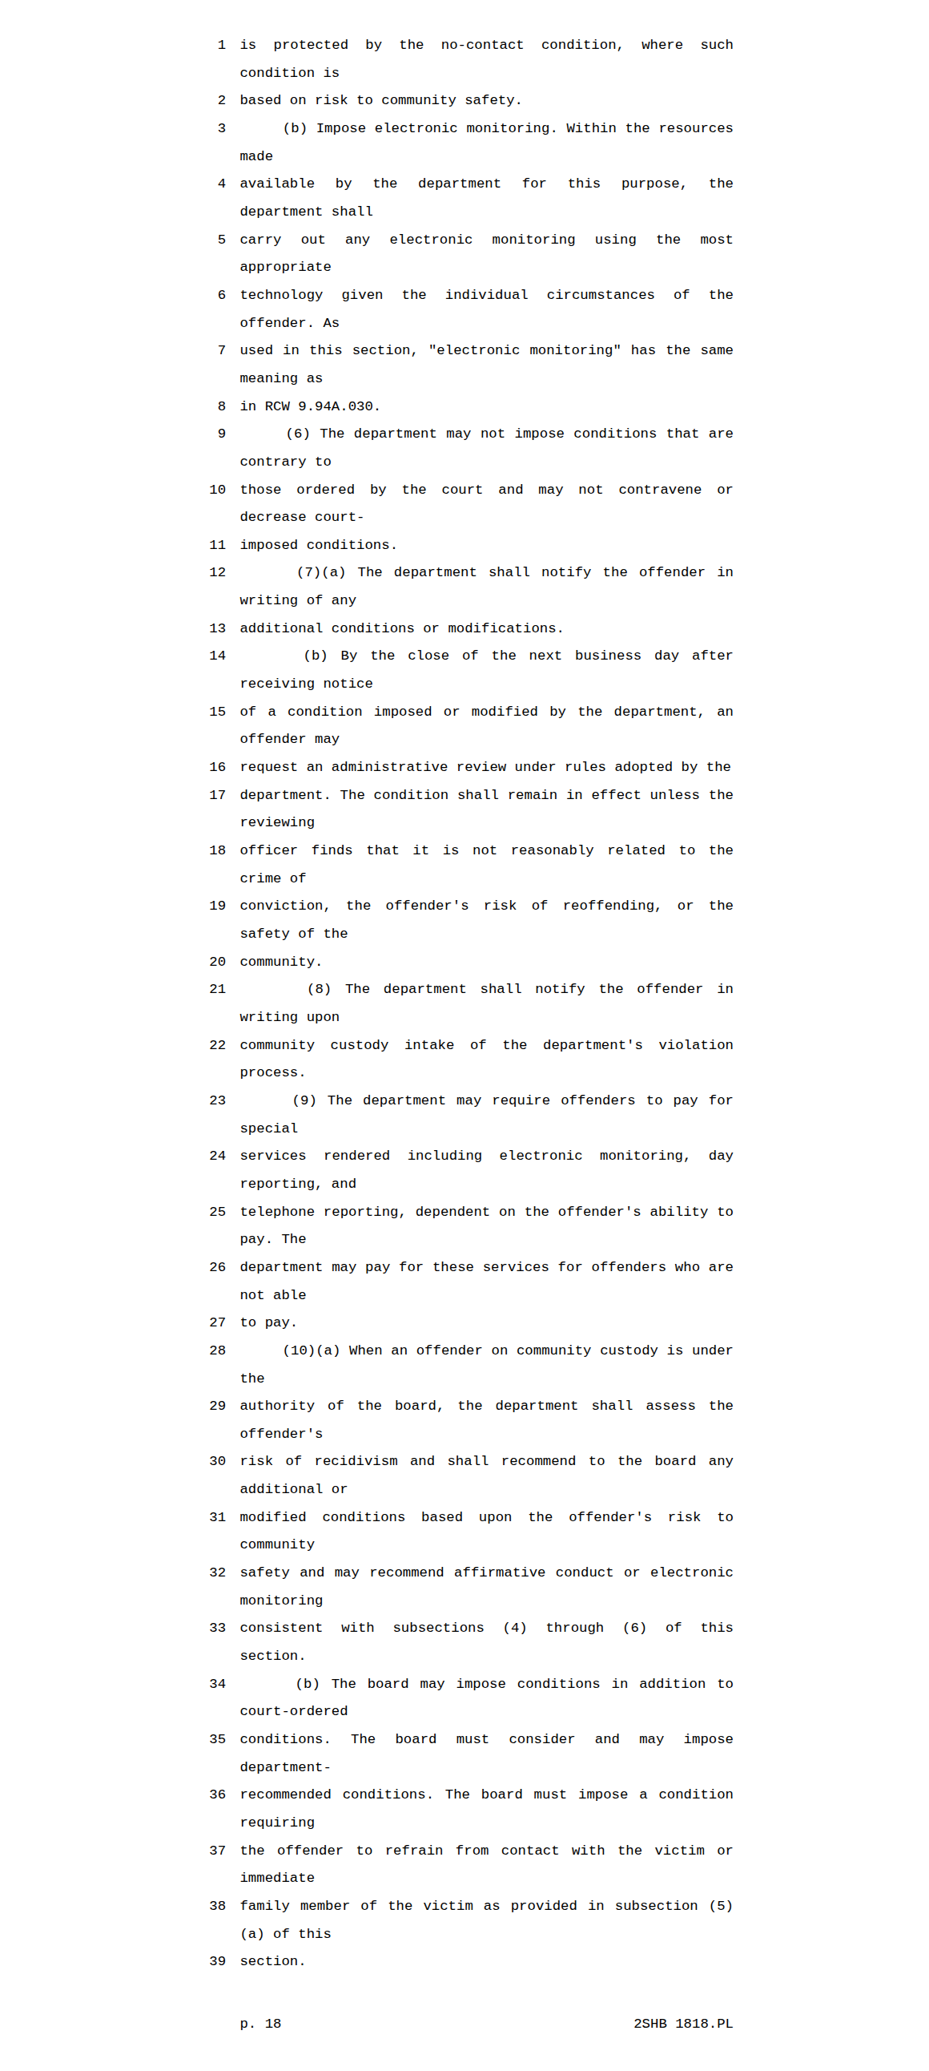is protected by the no-contact condition, where such condition is
based on risk to community safety.
(b) Impose electronic monitoring. Within the resources made
available by the department for this purpose, the department shall
carry out any electronic monitoring using the most appropriate
technology given the individual circumstances of the offender. As
used in this section, "electronic monitoring" has the same meaning as
in RCW 9.94A.030.
(6) The department may not impose conditions that are contrary to
those ordered by the court and may not contravene or decrease court-
imposed conditions.
(7)(a) The department shall notify the offender in writing of any
additional conditions or modifications.
(b) By the close of the next business day after receiving notice
of a condition imposed or modified by the department, an offender may
request an administrative review under rules adopted by the
department. The condition shall remain in effect unless the reviewing
officer finds that it is not reasonably related to the crime of
conviction, the offender's risk of reoffending, or the safety of the
community.
(8) The department shall notify the offender in writing upon
community custody intake of the department's violation process.
(9) The department may require offenders to pay for special
services rendered including electronic monitoring, day reporting, and
telephone reporting, dependent on the offender's ability to pay. The
department may pay for these services for offenders who are not able
to pay.
(10)(a) When an offender on community custody is under the
authority of the board, the department shall assess the offender's
risk of recidivism and shall recommend to the board any additional or
modified conditions based upon the offender's risk to community
safety and may recommend affirmative conduct or electronic monitoring
consistent with subsections (4) through (6) of this section.
(b) The board may impose conditions in addition to court-ordered
conditions. The board must consider and may impose department-
recommended conditions. The board must impose a condition requiring
the offender to refrain from contact with the victim or immediate
family member of the victim as provided in subsection (5)(a) of this
section.
p. 18 2SHB 1818.PL